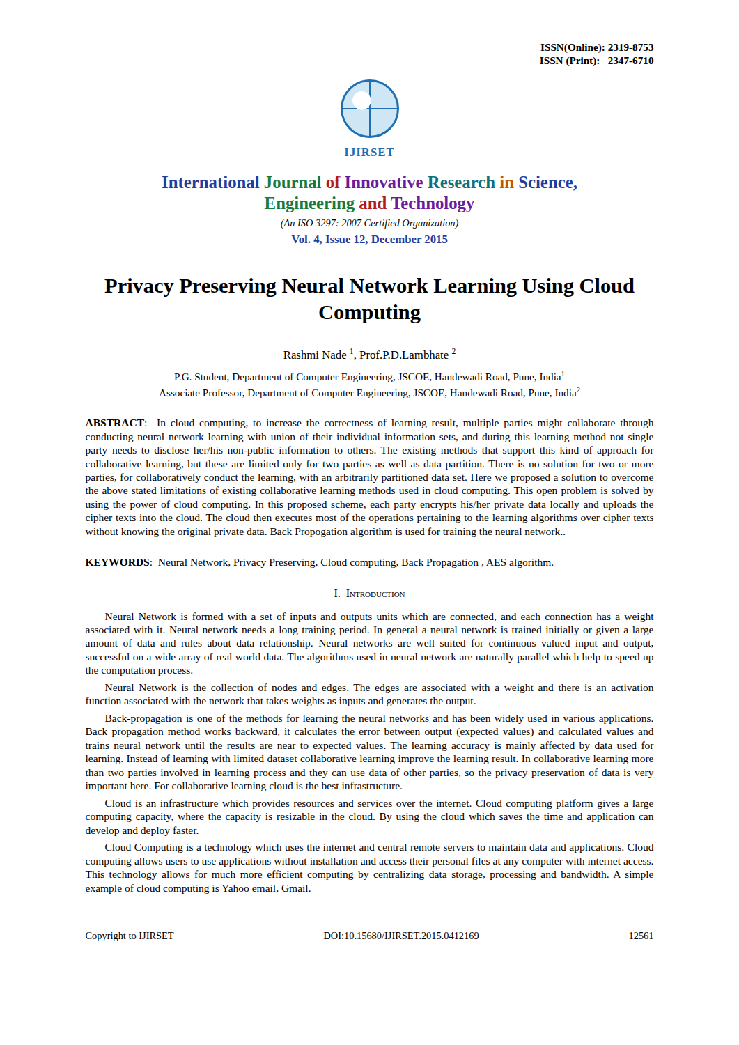ISSN(Online): 2319-8753
ISSN (Print): 2347-6710
IJIRSET
International Journal of Innovative Research in Science,
Engineering and Technology
(An ISO 3297: 2007 Certified Organization)
Vol. 4, Issue 12, December 2015
Privacy Preserving Neural Network Learning Using Cloud Computing
Rashmi Nade 1, Prof.P.D.Lambhate 2
P.G. Student, Department of Computer Engineering, JSCOE, Handewadi Road, Pune, India1
Associate Professor, Department of Computer Engineering, JSCOE, Handewadi Road, Pune, India2
ABSTRACT: In cloud computing, to increase the correctness of learning result, multiple parties might collaborate through conducting neural network learning with union of their individual information sets, and during this learning method not single party needs to disclose her/his non-public information to others. The existing methods that support this kind of approach for collaborative learning, but these are limited only for two parties as well as data partition. There is no solution for two or more parties, for collaboratively conduct the learning, with an arbitrarily partitioned data set. Here we proposed a solution to overcome the above stated limitations of existing collaborative learning methods used in cloud computing. This open problem is solved by using the power of cloud computing. In this proposed scheme, each party encrypts his/her private data locally and uploads the cipher texts into the cloud. The cloud then executes most of the operations pertaining to the learning algorithms over cipher texts without knowing the original private data. Back Propogation algorithm is used for training the neural network..
KEYWORDS: Neural Network, Privacy Preserving, Cloud computing, Back Propagation , AES algorithm.
I. Introduction
Neural Network is formed with a set of inputs and outputs units which are connected, and each connection has a weight associated with it. Neural network needs a long training period. In general a neural network is trained initially or given a large amount of data and rules about data relationship. Neural networks are well suited for continuous valued input and output, successful on a wide array of real world data. The algorithms used in neural network are naturally parallel which help to speed up the computation process.
Neural Network is the collection of nodes and edges. The edges are associated with a weight and there is an activation function associated with the network that takes weights as inputs and generates the output.
Back-propagation is one of the methods for learning the neural networks and has been widely used in various applications. Back propagation method works backward, it calculates the error between output (expected values) and calculated values and trains neural network until the results are near to expected values. The learning accuracy is mainly affected by data used for learning. Instead of learning with limited dataset collaborative learning improve the learning result. In collaborative learning more than two parties involved in learning process and they can use data of other parties, so the privacy preservation of data is very important here. For collaborative learning cloud is the best infrastructure.
Cloud is an infrastructure which provides resources and services over the internet. Cloud computing platform gives a large computing capacity, where the capacity is resizable in the cloud. By using the cloud which saves the time and application can develop and deploy faster.
Cloud Computing is a technology which uses the internet and central remote servers to maintain data and applications. Cloud computing allows users to use applications without installation and access their personal files at any computer with internet access. This technology allows for much more efficient computing by centralizing data storage, processing and bandwidth. A simple example of cloud computing is Yahoo email, Gmail.
Copyright to IJIRSET
DOI:10.15680/IJIRSET.2015.0412169
12561